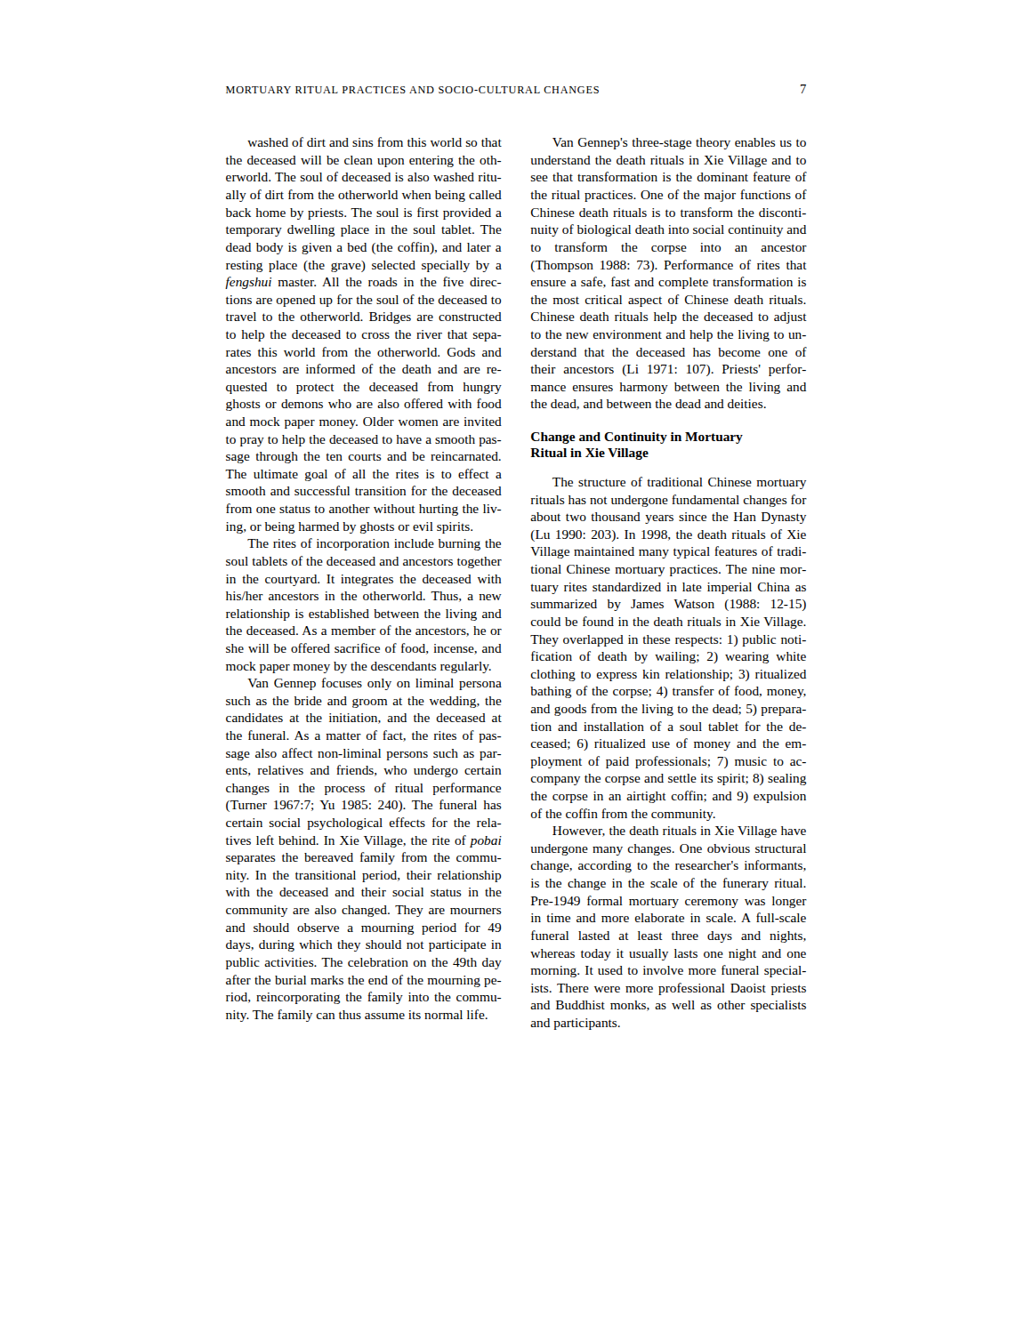Mortuary Ritual Practices and Socio-Cultural Changes 7
washed of dirt and sins from this world so that the deceased will be clean upon entering the otherworld. The soul of deceased is also washed ritually of dirt from the otherworld when being called back home by priests. The soul is first provided a temporary dwelling place in the soul tablet. The dead body is given a bed (the coffin), and later a resting place (the grave) selected specially by a fengshui master. All the roads in the five directions are opened up for the soul of the deceased to travel to the otherworld. Bridges are constructed to help the deceased to cross the river that separates this world from the otherworld. Gods and ancestors are informed of the death and are requested to protect the deceased from hungry ghosts or demons who are also offered with food and mock paper money. Older women are invited to pray to help the deceased to have a smooth passage through the ten courts and be reincarnated. The ultimate goal of all the rites is to effect a smooth and successful transition for the deceased from one status to another without hurting the living, or being harmed by ghosts or evil spirits.
The rites of incorporation include burning the soul tablets of the deceased and ancestors together in the courtyard. It integrates the deceased with his/her ancestors in the otherworld. Thus, a new relationship is established between the living and the deceased. As a member of the ancestors, he or she will be offered sacrifice of food, incense, and mock paper money by the descendants regularly.
Van Gennep focuses only on liminal persona such as the bride and groom at the wedding, the candidates at the initiation, and the deceased at the funeral. As a matter of fact, the rites of passage also affect non-liminal persons such as parents, relatives and friends, who undergo certain changes in the process of ritual performance (Turner 1967:7; Yu 1985: 240). The funeral has certain social psychological effects for the relatives left behind. In Xie Village, the rite of pobai separates the bereaved family from the community. In the transitional period, their relationship with the deceased and their social status in the community are also changed. They are mourners and should observe a mourning period for 49 days, during which they should not participate in public activities. The celebration on the 49th day after the burial marks the end of the mourning period, reincorporating the family into the community. The family can thus assume its normal life.
Van Gennep's three-stage theory enables us to understand the death rituals in Xie Village and to see that transformation is the dominant feature of the ritual practices. One of the major functions of Chinese death rituals is to transform the discontinuity of biological death into social continuity and to transform the corpse into an ancestor (Thompson 1988: 73). Performance of rites that ensure a safe, fast and complete transformation is the most critical aspect of Chinese death rituals. Chinese death rituals help the deceased to adjust to the new environment and help the living to understand that the deceased has become one of their ancestors (Li 1971: 107). Priests' performance ensures harmony between the living and the dead, and between the dead and deities.
Change and Continuity in Mortuary
Ritual in Xie Village
The structure of traditional Chinese mortuary rituals has not undergone fundamental changes for about two thousand years since the Han Dynasty (Lu 1990: 203). In 1998, the death rituals of Xie Village maintained many typical features of traditional Chinese mortuary practices. The nine mortuary rites standardized in late imperial China as summarized by James Watson (1988: 12-15) could be found in the death rituals in Xie Village. They overlapped in these respects: 1) public notification of death by wailing; 2) wearing white clothing to express kin relationship; 3) ritualized bathing of the corpse; 4) transfer of food, money, and goods from the living to the dead; 5) preparation and installation of a soul tablet for the deceased; 6) ritualized use of money and the employment of paid professionals; 7) music to accompany the corpse and settle its spirit; 8) sealing the corpse in an airtight coffin; and 9) expulsion of the coffin from the community.
However, the death rituals in Xie Village have undergone many changes. One obvious structural change, according to the researcher's informants, is the change in the scale of the funerary ritual. Pre-1949 formal mortuary ceremony was longer in time and more elaborate in scale. A full-scale funeral lasted at least three days and nights, whereas today it usually lasts one night and one morning. It used to involve more funeral specialists. There were more professional Daoist priests and Buddhist monks, as well as other specialists and participants.